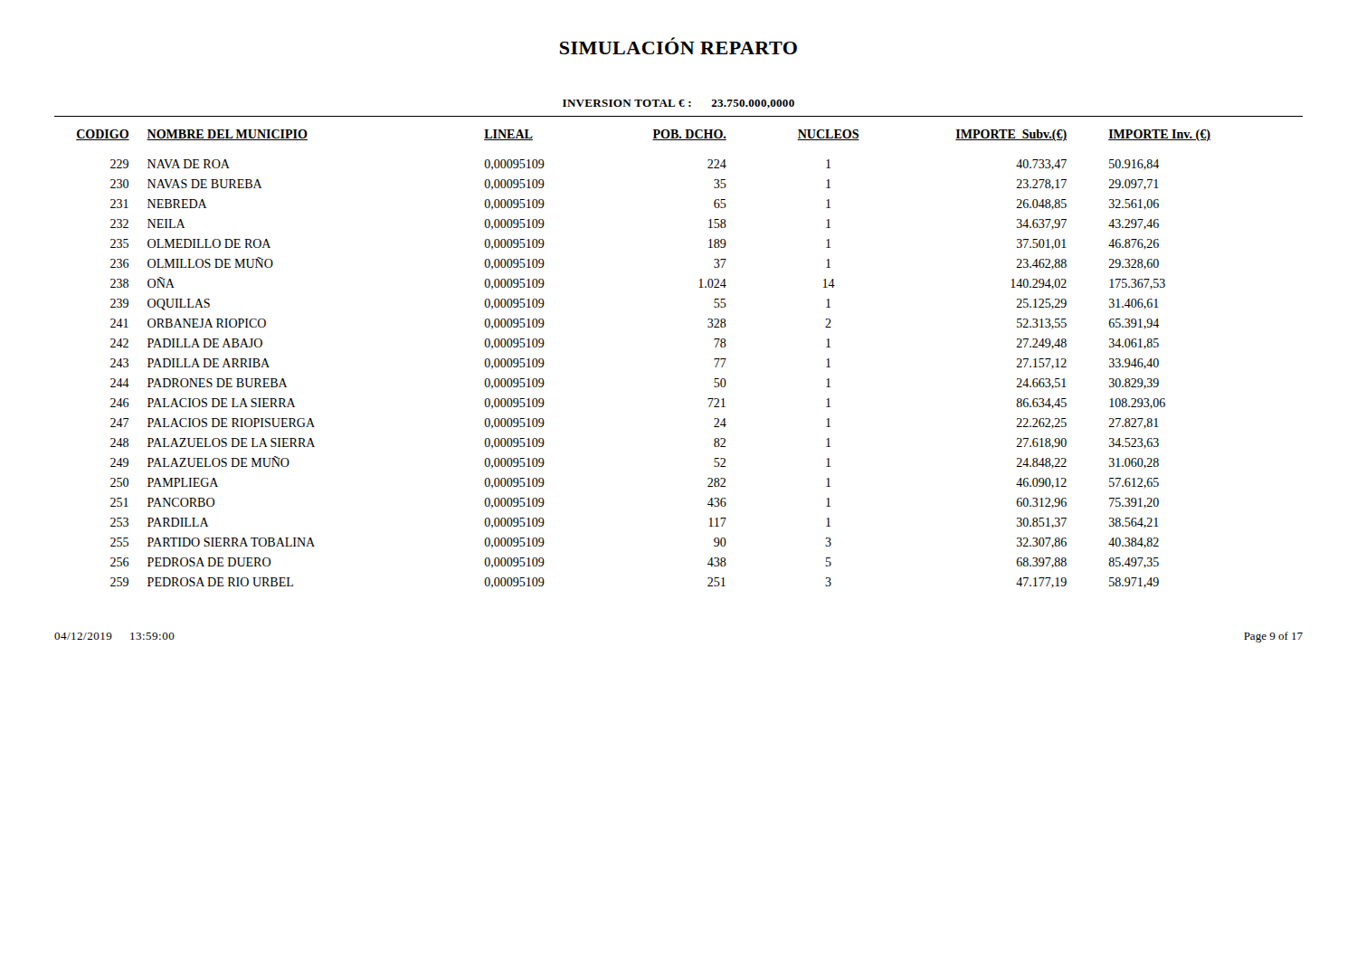SIMULACIÓN REPARTO
INVERSION TOTAL € : 23.750.000,0000
| CODIGO | NOMBRE DEL MUNICIPIO | LINEAL | POB. DCHO. | NUCLEOS | IMPORTE Subv.(€) | IMPORTE Inv. (€) |
| --- | --- | --- | --- | --- | --- | --- |
| 229 | NAVA DE ROA | 0,00095109 | 224 | 1 | 40.733,47 | 50.916,84 |
| 230 | NAVAS DE BUREBA | 0,00095109 | 35 | 1 | 23.278,17 | 29.097,71 |
| 231 | NEBREDA | 0,00095109 | 65 | 1 | 26.048,85 | 32.561,06 |
| 232 | NEILA | 0,00095109 | 158 | 1 | 34.637,97 | 43.297,46 |
| 235 | OLMEDILLO DE ROA | 0,00095109 | 189 | 1 | 37.501,01 | 46.876,26 |
| 236 | OLMILLOS DE MUÑO | 0,00095109 | 37 | 1 | 23.462,88 | 29.328,60 |
| 238 | OÑA | 0,00095109 | 1.024 | 14 | 140.294,02 | 175.367,53 |
| 239 | OQUILLAS | 0,00095109 | 55 | 1 | 25.125,29 | 31.406,61 |
| 241 | ORBANEJA RIOPICO | 0,00095109 | 328 | 2 | 52.313,55 | 65.391,94 |
| 242 | PADILLA DE ABAJO | 0,00095109 | 78 | 1 | 27.249,48 | 34.061,85 |
| 243 | PADILLA DE ARRIBA | 0,00095109 | 77 | 1 | 27.157,12 | 33.946,40 |
| 244 | PADRONES DE BUREBA | 0,00095109 | 50 | 1 | 24.663,51 | 30.829,39 |
| 246 | PALACIOS DE LA SIERRA | 0,00095109 | 721 | 1 | 86.634,45 | 108.293,06 |
| 247 | PALACIOS DE RIOPISUERGA | 0,00095109 | 24 | 1 | 22.262,25 | 27.827,81 |
| 248 | PALAZUELOS DE LA SIERRA | 0,00095109 | 82 | 1 | 27.618,90 | 34.523,63 |
| 249 | PALAZUELOS DE MUÑO | 0,00095109 | 52 | 1 | 24.848,22 | 31.060,28 |
| 250 | PAMPLIEGA | 0,00095109 | 282 | 1 | 46.090,12 | 57.612,65 |
| 251 | PANCORBO | 0,00095109 | 436 | 1 | 60.312,96 | 75.391,20 |
| 253 | PARDILLA | 0,00095109 | 117 | 1 | 30.851,37 | 38.564,21 |
| 255 | PARTIDO SIERRA TOBALINA | 0,00095109 | 90 | 3 | 32.307,86 | 40.384,82 |
| 256 | PEDROSA DE DUERO | 0,00095109 | 438 | 5 | 68.397,88 | 85.497,35 |
| 259 | PEDROSA DE RIO URBEL | 0,00095109 | 251 | 3 | 47.177,19 | 58.971,49 |
04/12/2019 13:59:00
Page 9 of 17